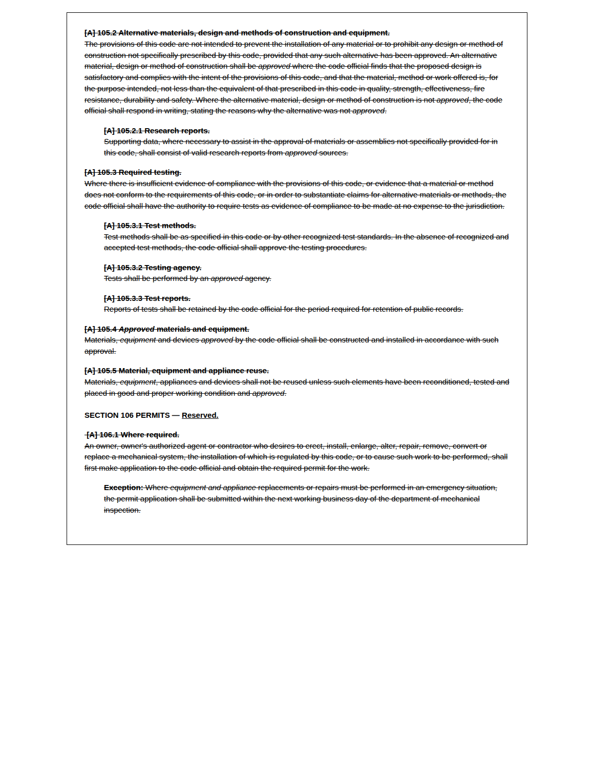[A] 105.2 Alternative materials, design and methods of construction and equipment.
The provisions of this code are not intended to prevent the installation of any material or to prohibit any design or method of construction not specifically prescribed by this code, provided that any such alternative has been approved. An alternative material, design or method of construction shall be approved where the code official finds that the proposed design is satisfactory and complies with the intent of the provisions of this code, and that the material, method or work offered is, for the purpose intended, not less than the equivalent of that prescribed in this code in quality, strength, effectiveness, fire resistance, durability and safety. Where the alternative material, design or method of construction is not approved, the code official shall respond in writing, stating the reasons why the alternative was not approved.
[A] 105.2.1 Research reports.
Supporting data, where necessary to assist in the approval of materials or assemblies not specifically provided for in this code, shall consist of valid research reports from approved sources.
[A] 105.3 Required testing.
Where there is insufficient evidence of compliance with the provisions of this code, or evidence that a material or method does not conform to the requirements of this code, or in order to substantiate claims for alternative materials or methods, the code official shall have the authority to require tests as evidence of compliance to be made at no expense to the jurisdiction.
[A] 105.3.1 Test methods.
Test methods shall be as specified in this code or by other recognized test standards. In the absence of recognized and accepted test methods, the code official shall approve the testing procedures.
[A] 105.3.2 Testing agency.
Tests shall be performed by an approved agency.
[A] 105.3.3 Test reports.
Reports of tests shall be retained by the code official for the period required for retention of public records.
[A] 105.4 Approved materials and equipment.
Materials, equipment and devices approved by the code official shall be constructed and installed in accordance with such approval.
[A] 105.5 Material, equipment and appliance reuse.
Materials, equipment, appliances and devices shall not be reused unless such elements have been reconditioned, tested and placed in good and proper working condition and approved.
SECTION 106 PERMITS — Reserved.
[A] 106.1 Where required.
An owner, owner's authorized agent or contractor who desires to erect, install, enlarge, alter, repair, remove, convert or replace a mechanical system, the installation of which is regulated by this code, or to cause such work to be performed, shall first make application to the code official and obtain the required permit for the work.
Exception: Where equipment and appliance replacements or repairs must be performed in an emergency situation, the permit application shall be submitted within the next working business day of the department of mechanical inspection.